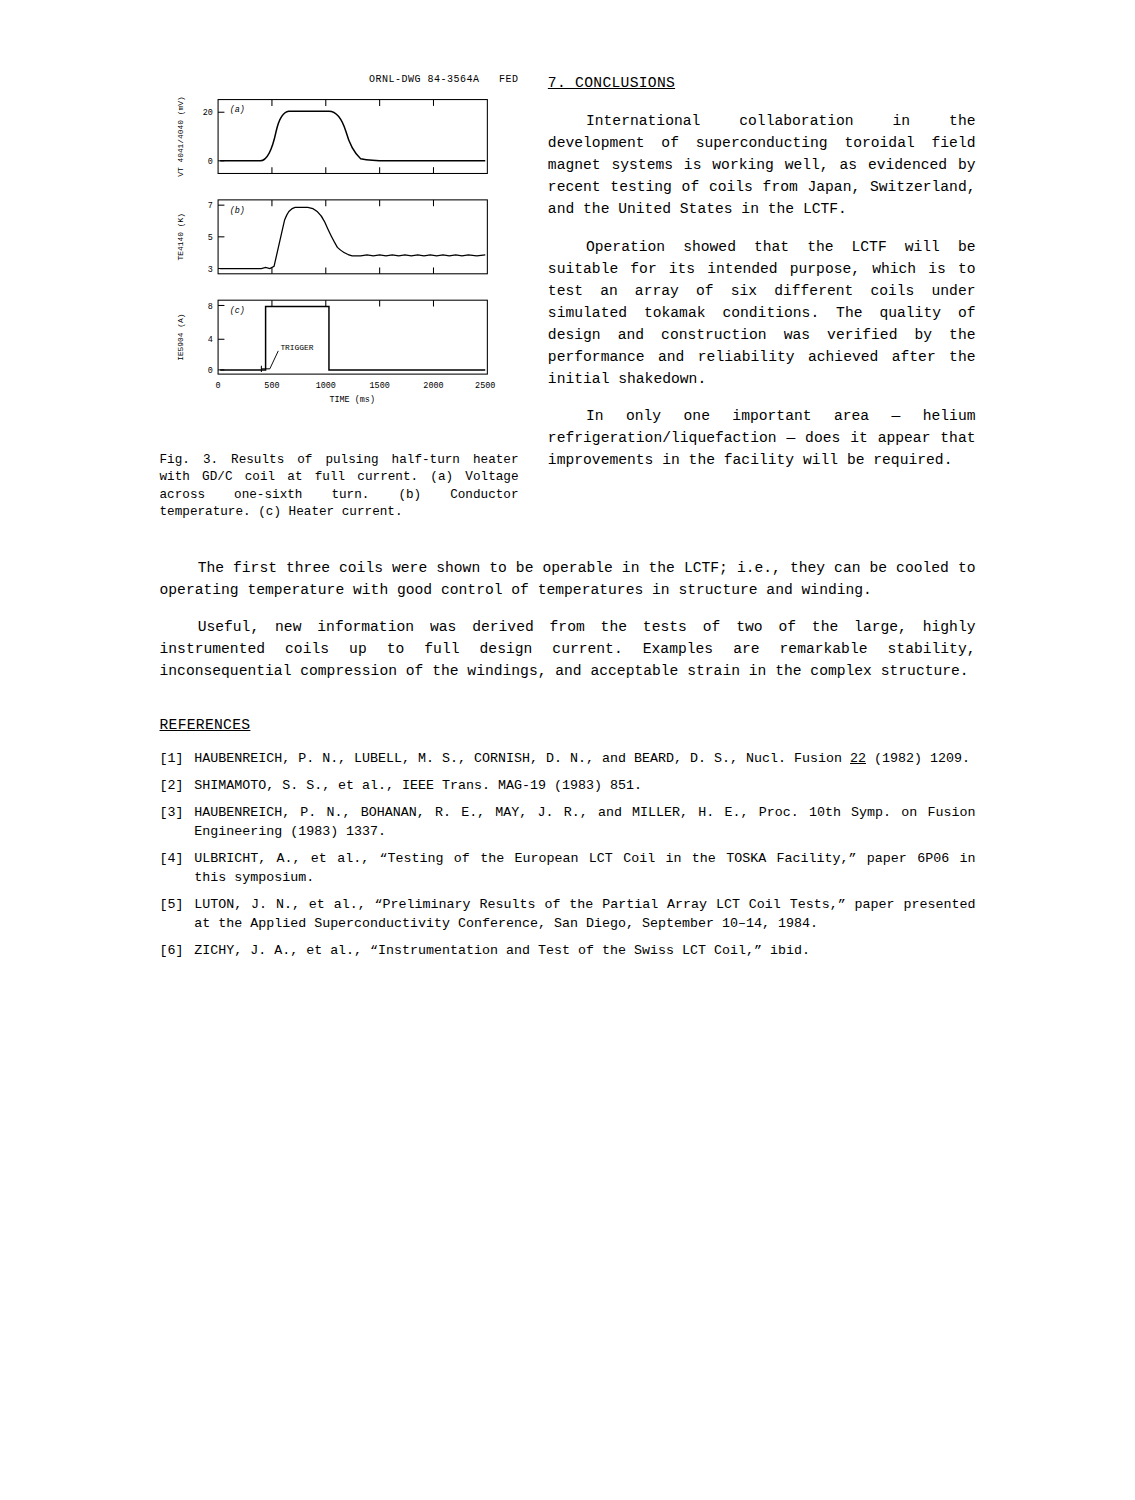ORNL-DWG 84-3564A FED
20 0 (a) VT 4041/4040 (mV) 7 5 3 (b) TE4140 (K) 8 4 0 (c) IE5904 (A) TRIGGER 0 500 1000 1500 2000 2500 TIME (ms)
Fig. 3. Results of pulsing half-turn heater with GD/C coil at full current. (a) Voltage across one-sixth turn. (b) Conductor temperature. (c) Heater current.
7. CONCLUSIONS
International collaboration in the development of superconducting toroidal field magnet systems is working well, as evidenced by recent testing of coils from Japan, Switzerland, and the United States in the LCTF.
Operation showed that the LCTF will be suitable for its intended purpose, which is to test an array of six different coils under simulated tokamak conditions. The quality of design and construction was verified by the performance and reliability achieved after the initial shakedown.
In only one important area — helium refrigeration/liquefaction — does it appear that improvements in the facility will be required.
The first three coils were shown to be operable in the LCTF; i.e., they can be cooled to operating temperature with good control of temperatures in structure and winding.
Useful, new information was derived from the tests of two of the large, highly instrumented coils up to full design current. Examples are remarkable stability, inconsequential compression of the windings, and acceptable strain in the complex structure.
REFERENCES
[1] HAUBENREICH, P. N., LUBELL, M. S., CORNISH, D. N., and BEARD, D. S., Nucl. Fusion 22 (1982) 1209.
[2] SHIMAMOTO, S. S., et al., IEEE Trans. MAG-19 (1983) 851.
[3] HAUBENREICH, P. N., BOHANAN, R. E., MAY, J. R., and MILLER, H. E., Proc. 10th Symp. on Fusion Engineering (1983) 1337.
[4] ULBRICHT, A., et al., “Testing of the European LCT Coil in the TOSKA Facility,” paper 6P06 in this symposium.
[5] LUTON, J. N., et al., “Preliminary Results of the Partial Array LCT Coil Tests,” paper presented at the Applied Superconductivity Conference, San Diego, September 10–14, 1984.
[6] ZICHY, J. A., et al., “Instrumentation and Test of the Swiss LCT Coil,” ibid.